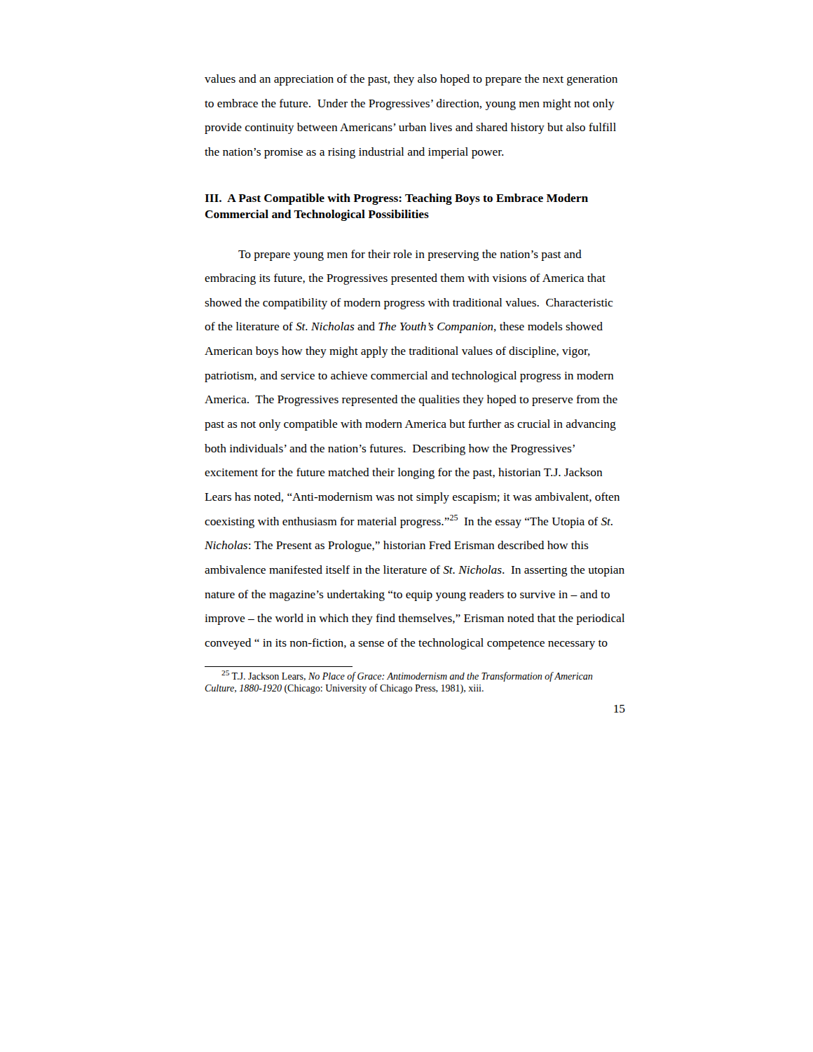values and an appreciation of the past, they also hoped to prepare the next generation to embrace the future. Under the Progressives’ direction, young men might not only provide continuity between Americans’ urban lives and shared history but also fulfill the nation’s promise as a rising industrial and imperial power.
III. A Past Compatible with Progress: Teaching Boys to Embrace Modern Commercial and Technological Possibilities
To prepare young men for their role in preserving the nation’s past and embracing its future, the Progressives presented them with visions of America that showed the compatibility of modern progress with traditional values. Characteristic of the literature of St. Nicholas and The Youth’s Companion, these models showed American boys how they might apply the traditional values of discipline, vigor, patriotism, and service to achieve commercial and technological progress in modern America. The Progressives represented the qualities they hoped to preserve from the past as not only compatible with modern America but further as crucial in advancing both individuals’ and the nation’s futures. Describing how the Progressives’ excitement for the future matched their longing for the past, historian T.J. Jackson Lears has noted, “Anti-modernism was not simply escapism; it was ambivalent, often coexisting with enthusiasm for material progress.”25 In the essay “The Utopia of St. Nicholas: The Present as Prologue,” historian Fred Erisman described how this ambivalence manifested itself in the literature of St. Nicholas. In asserting the utopian nature of the magazine’s undertaking “to equip young readers to survive in – and to improve – the world in which they find themselves,” Erisman noted that the periodical conveyed “ in its non-fiction, a sense of the technological competence necessary to
25 T.J. Jackson Lears, No Place of Grace: Antimodernism and the Transformation of American Culture, 1880-1920 (Chicago: University of Chicago Press, 1981), xiii.
15